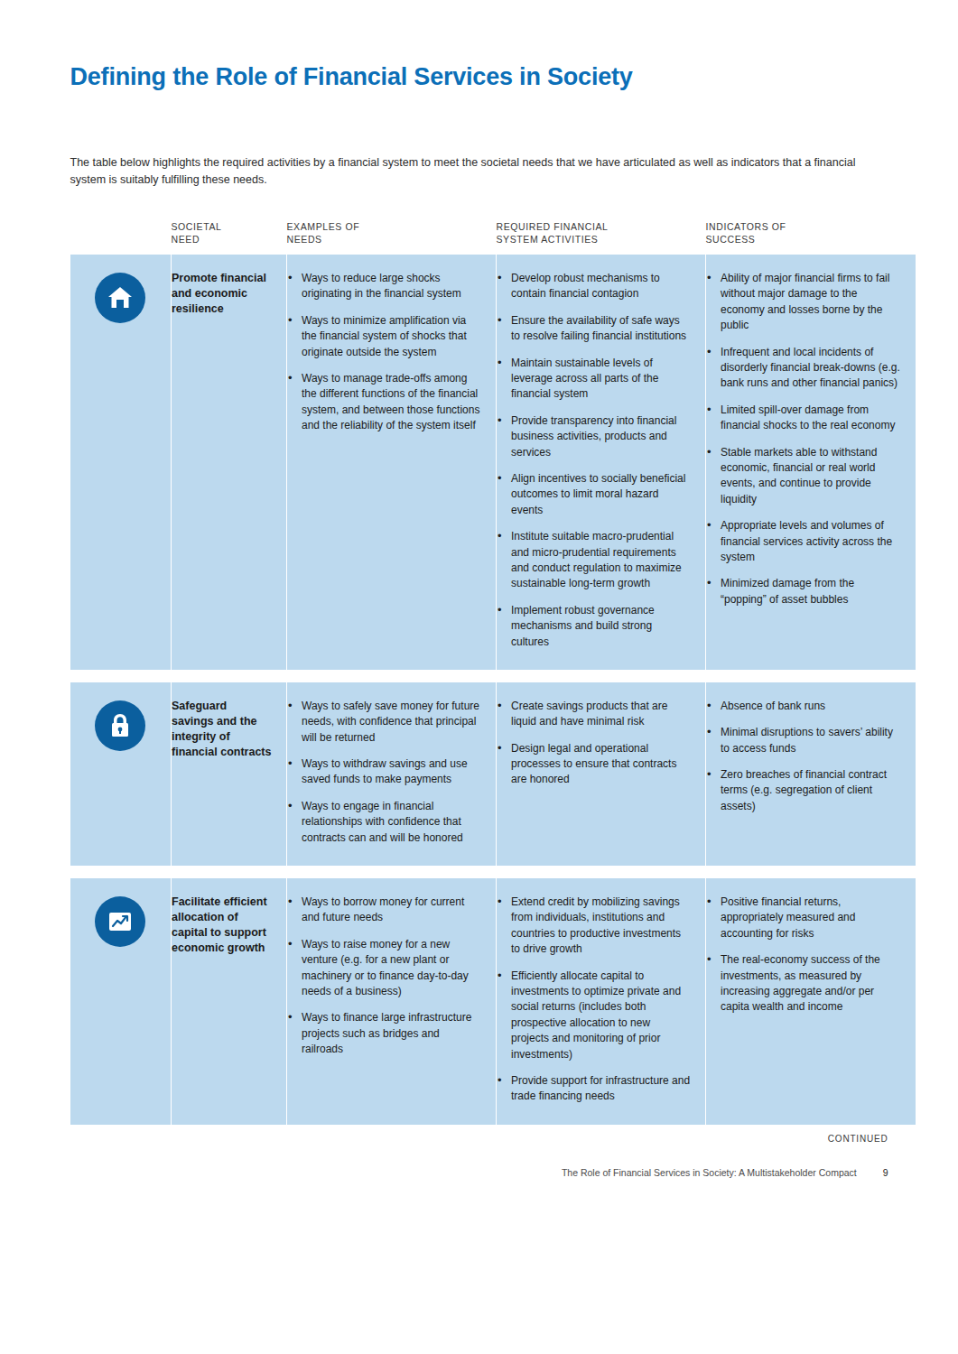Defining the Role of Financial Services in Society
The table below highlights the required activities by a financial system to meet the societal needs that we have articulated as well as indicators that a financial system is suitably fulfilling these needs.
| | SOCIETAL NEED | EXAMPLES OF NEEDS | REQUIRED FINANCIAL SYSTEM ACTIVITIES | INDICATORS OF SUCCESS |
| --- | --- | --- | --- | --- |
| | Promote financial and economic resilience | Ways to reduce large shocks originating in the financial system Ways to minimize amplification via the financial system of shocks that originate outside the system Ways to manage trade-offs among the different functions of the financial system, and between those functions and the reliability of the system itself | Develop robust mechanisms to contain financial contagion Ensure the availability of safe ways to resolve failing financial institutions Maintain sustainable levels of leverage across all parts of the financial system Provide transparency into financial business activities, products and services Align incentives to socially beneficial outcomes to limit moral hazard events Institute suitable macro-prudential and micro-prudential requirements and conduct regulation to maximize sustainable long-term growth Implement robust governance mechanisms and build strong cultures | Ability of major financial firms to fail without major damage to the economy and losses borne by the public Infrequent and local incidents of disorderly financial break-downs (e.g. bank runs and other financial panics) Limited spill-over damage from financial shocks to the real economy Stable markets able to withstand economic, financial or real world events, and continue to provide liquidity Appropriate levels and volumes of financial services activity across the system Minimized damage from the “popping” of asset bubbles |
| | Safeguard savings and the integrity of financial contracts | Ways to safely save money for future needs, with confidence that principal will be returned Ways to withdraw savings and use saved funds to make payments Ways to engage in financial relationships with confidence that contracts can and will be honored | Create savings products that are liquid and have minimal risk Design legal and operational processes to ensure that contracts are honored | Absence of bank runs Minimal disruptions to savers’ ability to access funds Zero breaches of financial contract terms (e.g. segregation of client assets) |
| | Facilitate efficient allocation of capital to support economic growth | Ways to borrow money for current and future needs Ways to raise money for a new venture (e.g. for a new plant or machinery or to finance day-to-day needs of a business) Ways to finance large infrastructure projects such as bridges and railroads | Extend credit by mobilizing savings from individuals, institutions and countries to productive investments to drive growth Efficiently allocate capital to investments to optimize private and social returns (includes both prospective allocation to new projects and monitoring of prior investments) Provide support for infrastructure and trade financing needs | Positive financial returns, appropriately measured and accounting for risks The real-economy success of the investments, as measured by increasing aggregate and/or per capita wealth and income |
CONTINUED
The Role of Financial Services in Society: A Multistakeholder Compact 9